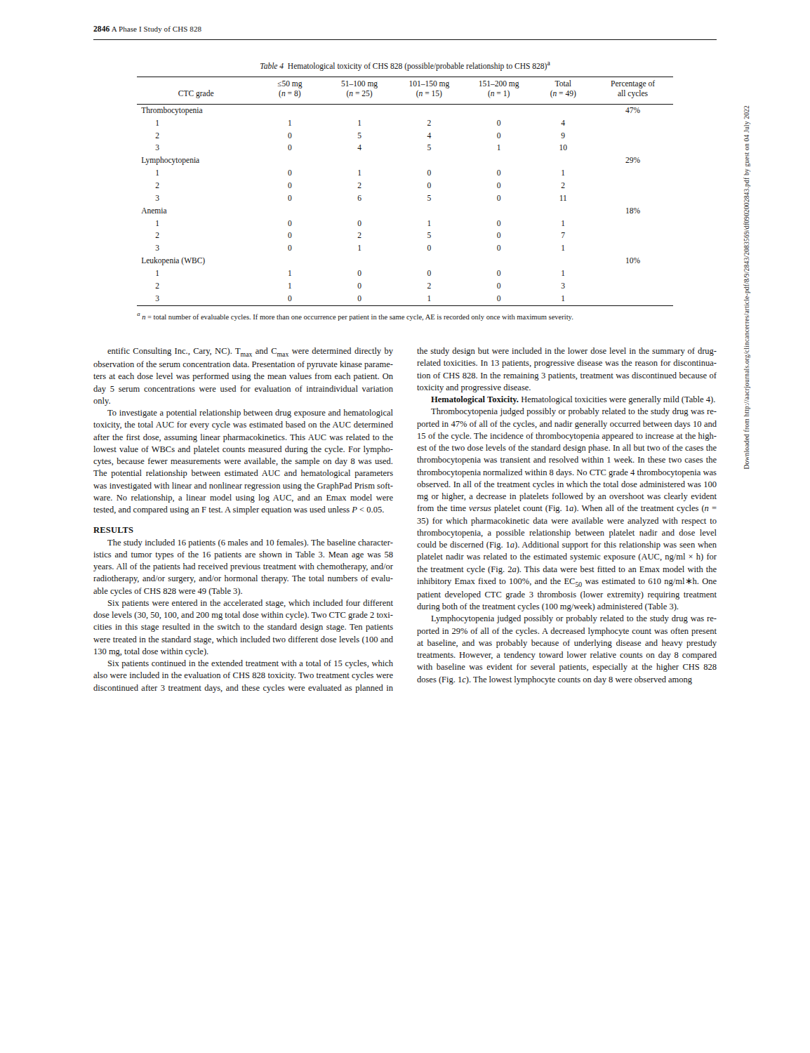2846 A Phase I Study of CHS 828
Downloaded from http://aacrjournals.org/clincancerres/article-pdf/8/9/2843/2083569/df0902002843.pdf by guest on 04 July 2022
Table 4 Hematological toxicity of CHS 828 (possible/probable relationship to CHS 828) a
| CTC grade | ≤50 mg ( n = 8) | 51–100 mg ( n = 25) | 101–150 mg ( n = 15) | 151–200 mg ( n = 1) | Total ( n = 49) | Percentage of all cycles |
| --- | --- | --- | --- | --- | --- | --- |
| Thrombocytopenia | | | | | | 47% |
| 1 | 1 | 1 | 2 | 0 | 4 | |
| 2 | 0 | 5 | 4 | 0 | 9 | |
| 3 | 0 | 4 | 5 | 1 | 10 | |
| Lymphocytopenia | | | | | | 29% |
| 1 | 0 | 1 | 0 | 0 | 1 | |
| 2 | 0 | 2 | 0 | 0 | 2 | |
| 3 | 0 | 6 | 5 | 0 | 11 | |
| Anemia | | | | | | 18% |
| 1 | 0 | 0 | 1 | 0 | 1 | |
| 2 | 0 | 2 | 5 | 0 | 7 | |
| 3 | 0 | 1 | 0 | 0 | 1 | |
| Leukopenia (WBC) | | | | | | 10% |
| 1 | 1 | 0 | 0 | 0 | 1 | |
| 2 | 1 | 0 | 2 | 0 | 3 | |
| 3 | 0 | 0 | 1 | 0 | 1 | |
a n = total number of evaluable cycles. If more than one occurrence per patient in the same cycle, AE is recorded only once with maximum severity.
entific Consulting Inc., Cary, NC). Tmax and Cmax were determined directly by observation of the serum concentration data. Presentation of pyruvate kinase parameters at each dose level was performed using the mean values from each patient. On day 5 serum concentrations were used for evaluation of intraindividual variation only.
To investigate a potential relationship between drug exposure and hematological toxicity, the total AUC for every cycle was estimated based on the AUC determined after the first dose, assuming linear pharmacokinetics. This AUC was related to the lowest value of WBCs and platelet counts measured during the cycle. For lymphocytes, because fewer measurements were available, the sample on day 8 was used. The potential relationship between estimated AUC and hematological parameters was investigated with linear and nonlinear regression using the GraphPad Prism software. No relationship, a linear model using log AUC, and an Emax model were tested, and compared using an F test. A simpler equation was used unless P < 0.05.
RESULTS
The study included 16 patients (6 males and 10 females). The baseline characteristics and tumor types of the 16 patients are shown in Table 3. Mean age was 58 years. All of the patients had received previous treatment with chemotherapy, and/or radiotherapy, and/or surgery, and/or hormonal therapy. The total numbers of evaluable cycles of CHS 828 were 49 (Table 3).
Six patients were entered in the accelerated stage, which included four different dose levels (30, 50, 100, and 200 mg total dose within cycle). Two CTC grade 2 toxicities in this stage resulted in the switch to the standard design stage. Ten patients were treated in the standard stage, which included two different dose levels (100 and 130 mg, total dose within cycle).
Six patients continued in the extended treatment with a total of 15 cycles, which also were included in the evaluation of CHS 828 toxicity. Two treatment cycles were discontinued after 3 treatment days, and these cycles were evaluated as planned in the study design but were included in the lower dose level in the summary of drug-related toxicities. In 13 patients, progressive disease was the reason for discontinuation of CHS 828. In the remaining 3 patients, treatment was discontinued because of toxicity and progressive disease.
Hematological Toxicity. Hematological toxicities were generally mild (Table 4).
Thrombocytopenia judged possibly or probably related to the study drug was reported in 47% of all of the cycles, and nadir generally occurred between days 10 and 15 of the cycle. The incidence of thrombocytopenia appeared to increase at the highest of the two dose levels of the standard design phase. In all but two of the cases the thrombocytopenia was transient and resolved within 1 week. In these two cases the thrombocytopenia normalized within 8 days. No CTC grade 4 thrombocytopenia was observed. In all of the treatment cycles in which the total dose administered was 100 mg or higher, a decrease in platelets followed by an overshoot was clearly evident from the time versus platelet count (Fig. 1a). When all of the treatment cycles (n = 35) for which pharmacokinetic data were available were analyzed with respect to thrombocytopenia, a possible relationship between platelet nadir and dose level could be discerned (Fig. 1a). Additional support for this relationship was seen when platelet nadir was related to the estimated systemic exposure (AUC, ng/ml × h) for the treatment cycle (Fig. 2a). This data were best fitted to an Emax model with the inhibitory Emax fixed to 100%, and the EC50 was estimated to 610 ng/ml∗h. One patient developed CTC grade 3 thrombosis (lower extremity) requiring treatment during both of the treatment cycles (100 mg/week) administered (Table 3).
Lymphocytopenia judged possibly or probably related to the study drug was reported in 29% of all of the cycles. A decreased lymphocyte count was often present at baseline, and was probably because of underlying disease and heavy prestudy treatments. However, a tendency toward lower relative counts on day 8 compared with baseline was evident for several patients, especially at the higher CHS 828 doses (Fig. 1c). The lowest lymphocyte counts on day 8 were observed among